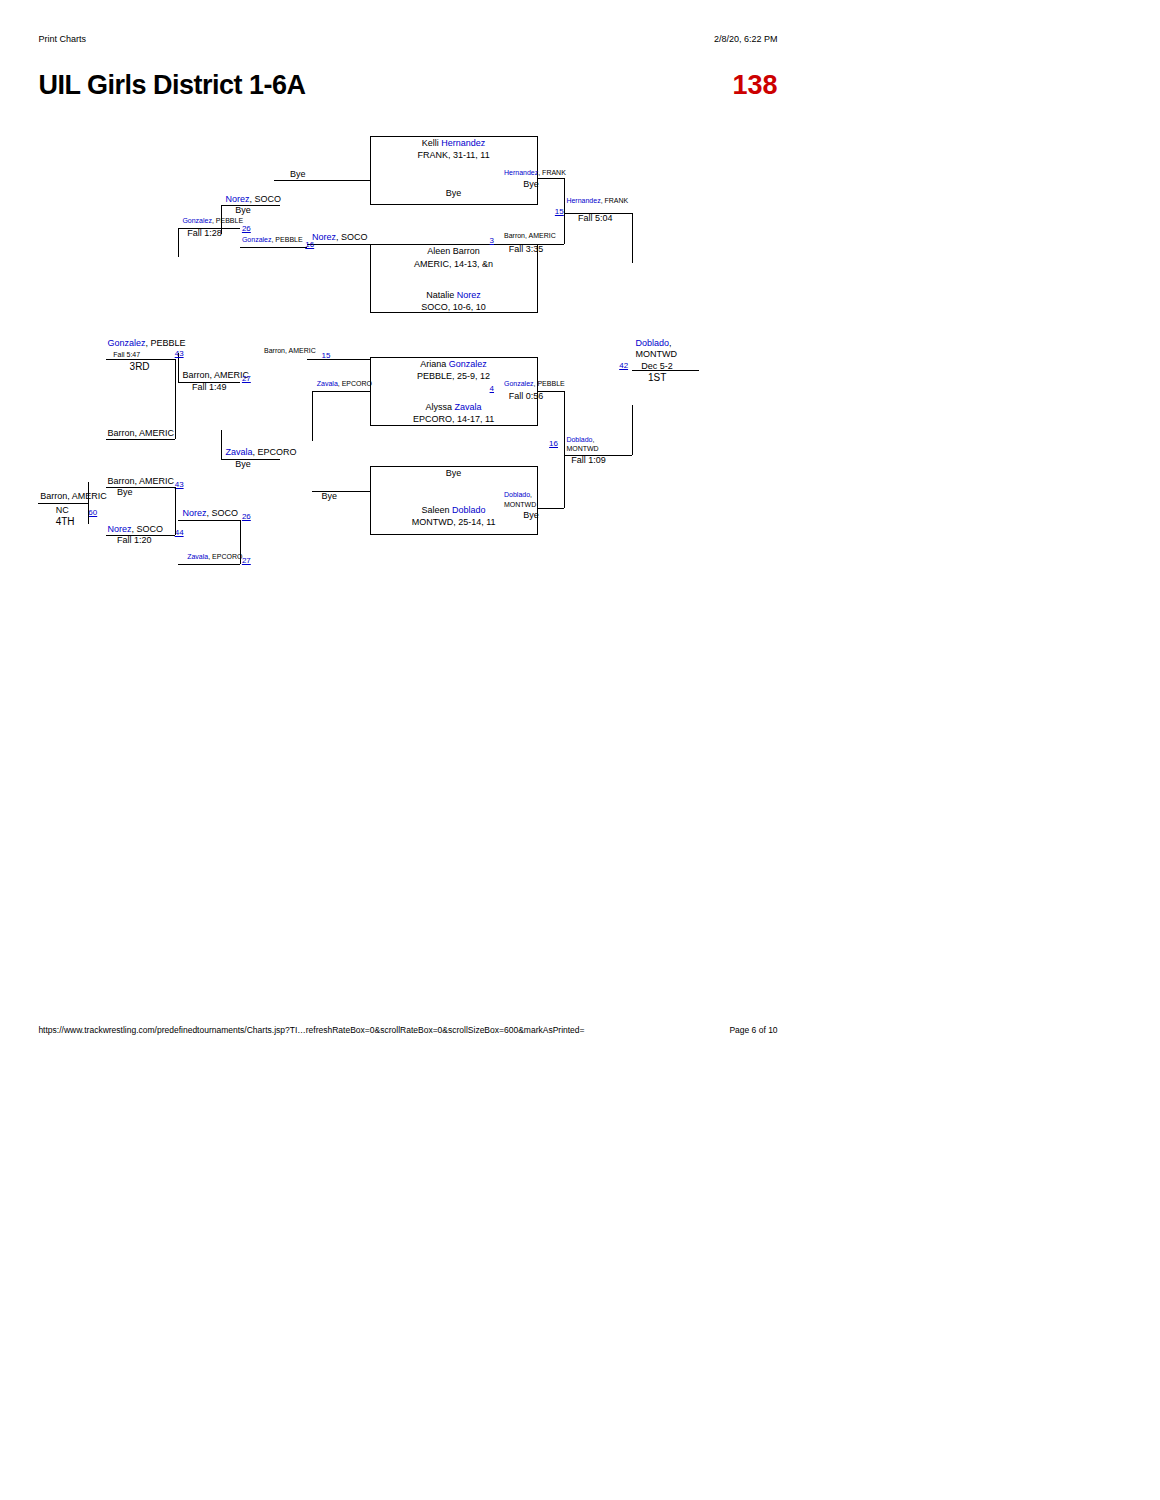Print Charts
2/8/20, 6:22 PM
UIL Girls District 1-6A
138
Kelli Hernandez
FRANK, 31-11, 11
Bye
Bye
Norez, SOCO
Bye
Hernandez, FRANK
Bye
Aleen Barron
AMERIC, 14-13, &n
Natalie Norez
SOCO, 10-6, 10
Norez, SOCO
Gonzalez, PEBBLE
Fall 1:28
26
Gonzalez, PEBBLE
16
Barron, AMERIC
3
Fall 3:35
Hernandez, FRANK
15
Fall 5:04
Ariana Gonzalez
PEBBLE, 25-9, 12
Alyssa Zavala
EPCORO, 14-17, 11
Barron, AMERIC
15
Zavala, EPCORO
Barron, AMERIC
27
Fall 1:49
Gonzalez, PEBBLE
4
Fall 0:56
Bye
Saleen Doblado
MONTWD, 25-14, 11
Bye
Zavala, EPCORO
Bye
Doblado,
MONTWD
Bye
Doblado,
MONTWD
16
Fall 1:09
Doblado,
MONTWD
42
Dec 5-2
1ST
Gonzalez, PEBBLE
Fall 5:47
43
3RD
Barron, AMERIC
Barron, AMERIC
NC
60
4TH
Barron, AMERIC
43
Bye
Norez, SOCO
44
Fall 1:20
Norez, SOCO
26
Zavala, EPCORO
27
https://www.trackwrestling.com/predefinedtournaments/Charts.jsp?TI…refreshRateBox=0&scrollRateBox=0&scrollSizeBox=600&markAsPrinted=
Page 6 of 10